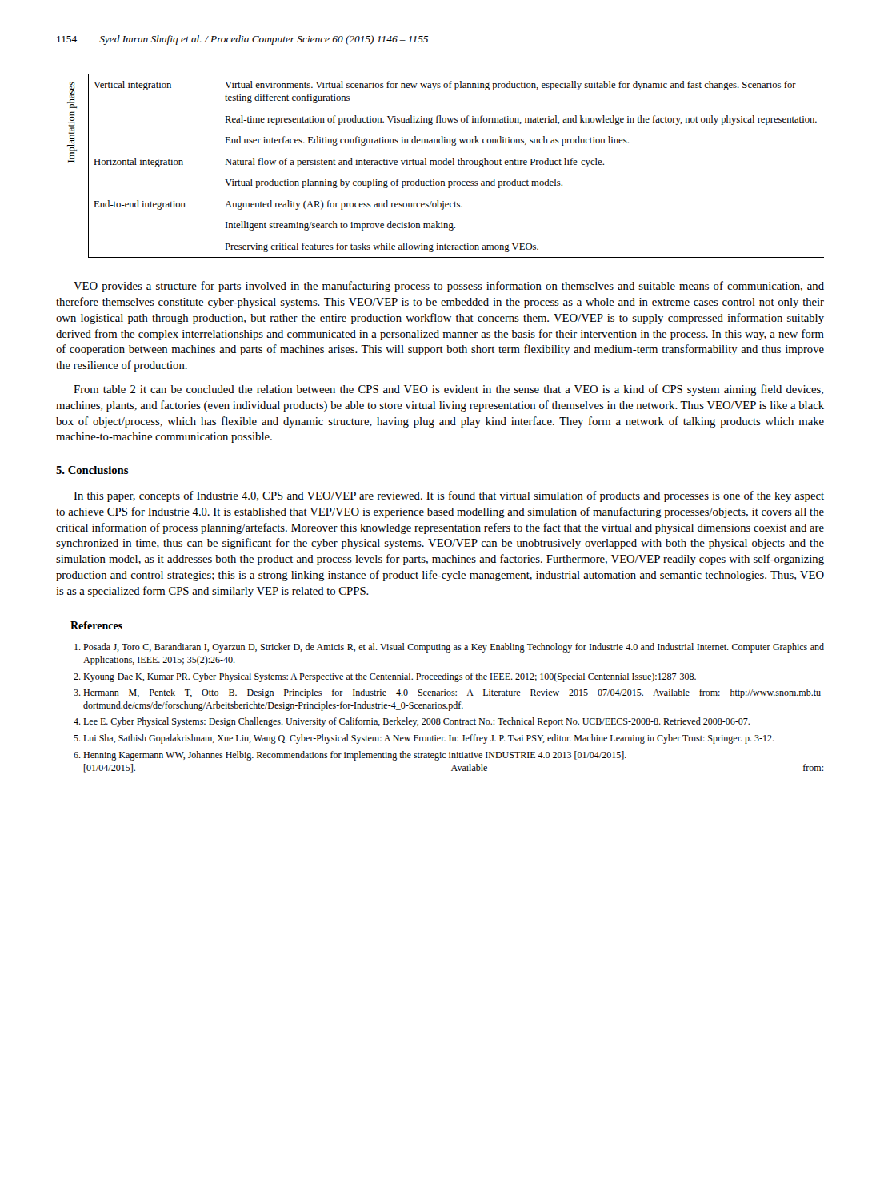1154 Syed Imran Shafiq et al. / Procedia Computer Science 60 (2015) 1146 – 1155
| Implantation phases | Vertical integration | Virtual environments. Virtual scenarios for new ways of planning production, especially suitable for dynamic and fast changes. Scenarios for testing different configurations |
| | Real-time representation of production. Visualizing flows of information, material, and knowledge in the factory, not only physical representation. |
| | End user interfaces. Editing configurations in demanding work conditions, such as production lines. |
| Horizontal integration | Natural flow of a persistent and interactive virtual model throughout entire Product life-cycle. |
| | Virtual production planning by coupling of production process and product models. |
| End-to-end integration | Augmented reality (AR) for process and resources/objects. |
| | Intelligent streaming/search to improve decision making. |
| | Preserving critical features for tasks while allowing interaction among VEOs. |
VEO provides a structure for parts involved in the manufacturing process to possess information on themselves and suitable means of communication, and therefore themselves constitute cyber-physical systems. This VEO/VEP is to be embedded in the process as a whole and in extreme cases control not only their own logistical path through production, but rather the entire production workflow that concerns them. VEO/VEP is to supply compressed information suitably derived from the complex interrelationships and communicated in a personalized manner as the basis for their intervention in the process. In this way, a new form of cooperation between machines and parts of machines arises. This will support both short term flexibility and medium-term transformability and thus improve the resilience of production.
From table 2 it can be concluded the relation between the CPS and VEO is evident in the sense that a VEO is a kind of CPS system aiming field devices, machines, plants, and factories (even individual products) be able to store virtual living representation of themselves in the network. Thus VEO/VEP is like a black box of object/process, which has flexible and dynamic structure, having plug and play kind interface. They form a network of talking products which make machine-to-machine communication possible.
5. Conclusions
In this paper, concepts of Industrie 4.0, CPS and VEO/VEP are reviewed. It is found that virtual simulation of products and processes is one of the key aspect to achieve CPS for Industrie 4.0. It is established that VEP/VEO is experience based modelling and simulation of manufacturing processes/objects, it covers all the critical information of process planning/artefacts. Moreover this knowledge representation refers to the fact that the virtual and physical dimensions coexist and are synchronized in time, thus can be significant for the cyber physical systems. VEO/VEP can be unobtrusively overlapped with both the physical objects and the simulation model, as it addresses both the product and process levels for parts, machines and factories. Furthermore, VEO/VEP readily copes with self-organizing production and control strategies; this is a strong linking instance of product life-cycle management, industrial automation and semantic technologies. Thus, VEO is as a specialized form CPS and similarly VEP is related to CPPS.
References
Posada J, Toro C, Barandiaran I, Oyarzun D, Stricker D, de Amicis R, et al. Visual Computing as a Key Enabling Technology for Industrie 4.0 and Industrial Internet. Computer Graphics and Applications, IEEE. 2015; 35(2):26-40.
Kyoung-Dae K, Kumar PR. Cyber-Physical Systems: A Perspective at the Centennial. Proceedings of the IEEE. 2012; 100(Special Centennial Issue):1287-308.
Hermann M, Pentek T, Otto B. Design Principles for Industrie 4.0 Scenarios: A Literature Review 2015 07/04/2015. Available from: http://www.snom.mb.tu-dortmund.de/cms/de/forschung/Arbeitsberichte/Design-Principles-for-Industrie-4_0-Scenarios.pdf.
Lee E. Cyber Physical Systems: Design Challenges. University of California, Berkeley, 2008 Contract No.: Technical Report No. UCB/EECS-2008-8. Retrieved 2008-06-07.
Lui Sha, Sathish Gopalakrishnam, Xue Liu, Wang Q. Cyber-Physical System: A New Frontier. In: Jeffrey J. P. Tsai PSY, editor. Machine Learning in Cyber Trust: Springer. p. 3-12.
Henning Kagermann WW, Johannes Helbig. Recommendations for implementing the strategic initiative INDUSTRIE 4.0 2013 [01/04/2015]. [01/04/2015]. Available from: